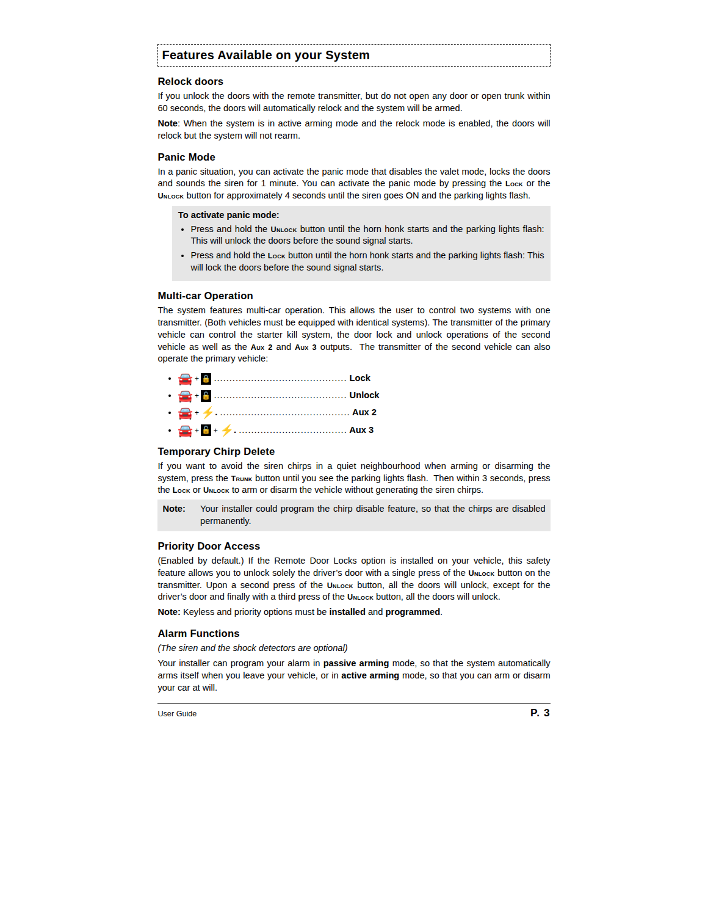Features Available on your System
Relock doors
If you unlock the doors with the remote transmitter, but do not open any door or open trunk within 60 seconds, the doors will automatically relock and the system will be armed.
Note: When the system is in active arming mode and the relock mode is enabled, the doors will relock but the system will not rearm.
Panic Mode
In a panic situation, you can activate the panic mode that disables the valet mode, locks the doors and sounds the siren for 1 minute. You can activate the panic mode by pressing the Lock or the Unlock button for approximately 4 seconds until the siren goes ON and the parking lights flash.
To activate panic mode:
Press and hold the Unlock button until the horn honk starts and the parking lights flash: This will unlock the doors before the sound signal starts.
Press and hold the Lock button until the horn honk starts and the parking lights flash: This will lock the doors before the sound signal starts.
Multi-car Operation
The system features multi-car operation. This allows the user to control two systems with one transmitter. (Both vehicles must be equipped with identical systems). The transmitter of the primary vehicle can control the starter kill system, the door lock and unlock operations of the second vehicle as well as the Aux 2 and Aux 3 outputs. The transmitter of the second vehicle can also operate the primary vehicle:
🚘 + 🔒 ........................................... Lock
🚘 + 🔓 ........................................... Unlock
🚘 + ⚡. .......................................... Aux 2
🚘 + 🔓 + ⚡. ................................... Aux 3
Temporary Chirp Delete
If you want to avoid the siren chirps in a quiet neighbourhood when arming or disarming the system, press the Trunk button until you see the parking lights flash. Then within 3 seconds, press the Lock or Unlock to arm or disarm the vehicle without generating the siren chirps.
Note: Your installer could program the chirp disable feature, so that the chirps are disabled permanently.
Priority Door Access
(Enabled by default.) If the Remote Door Locks option is installed on your vehicle, this safety feature allows you to unlock solely the driver’s door with a single press of the Unlock button on the transmitter. Upon a second press of the Unlock button, all the doors will unlock, except for the driver’s door and finally with a third press of the Unlock button, all the doors will unlock.
Note: Keyless and priority options must be installed and programmed.
Alarm Functions
(The siren and the shock detectors are optional)
Your installer can program your alarm in passive arming mode, so that the system automatically arms itself when you leave your vehicle, or in active arming mode, so that you can arm or disarm your car at will.
User Guide P. 3